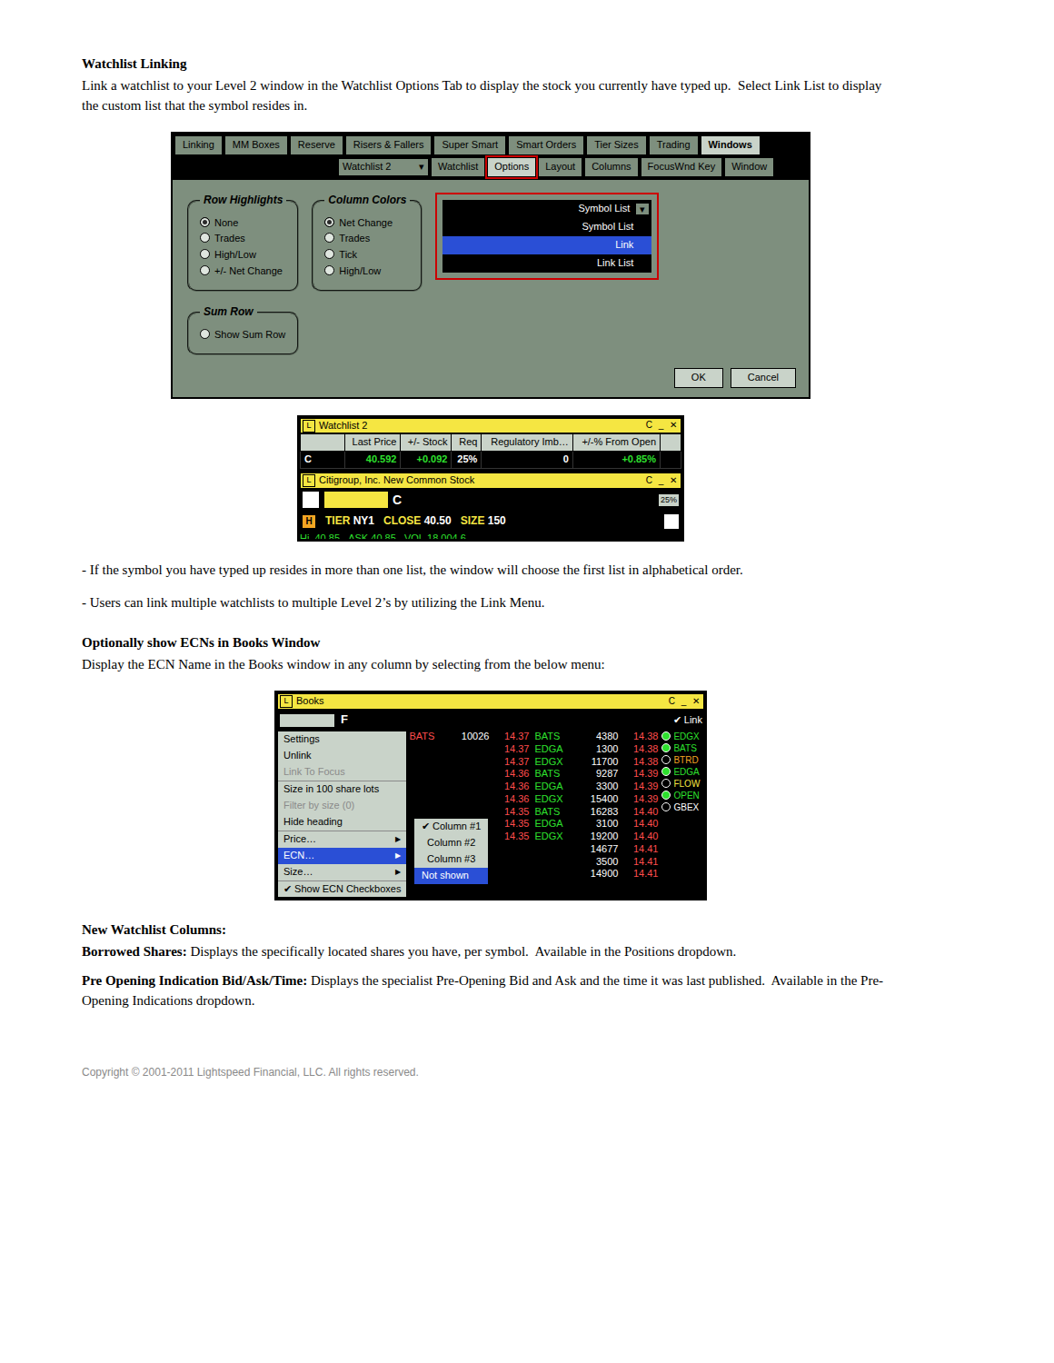Watchlist Linking
Link a watchlist to your Level 2 window in the Watchlist Options Tab to display the stock you currently have typed up. Select Link List to display the custom list that the symbol resides in.
Linking MM Boxes Reserve Risers & Fallers Super Smart Smart Orders Tier Sizes Trading Windows
Watchlist 2▾
Watchlist
Options
Layout
Columns
FocusWnd Key
Window
Row Highlights None Trades High/Low +/- Net Change Sum Row Show Sum Row
Column Colors Net Change Trades Tick High/Low
Symbol List▾
Symbol List
Link
Link List
OK
Cancel
L Watchlist 2 C _ ✕
| | Last Price | +/- Stock | Req | Regulatory Imb… | +/-% From Open | |
| --- | --- | --- | --- | --- | --- | --- |
| C | 40.592 | +0.092 | 25% | 0 | +0.85% | |
L Citigroup, Inc. New Common Stock C _ ✕
C
25%
H TIER NY1 CLOSE 40.50 SIZE 150
Hi 40.85 ASK 40.85 VOL 18,004.6
- If the symbol you have typed up resides in more than one list, the window will choose the first list in alphabetical order.
- Users can link multiple watchlists to multiple Level 2’s by utilizing the Link Menu.
Optionally show ECNs in Books Window
Display the ECN Name in the Books window in any column by selecting from the below menu:
L Books C _ ✕
F
✔ Link
Settings
Unlink
Link To Focus
Size in 100 share lots
Filter by size (0)
Hide heading
Price…
ECN…
Size…
✔ Show ECN Checkboxes
✔ Column #1
Column #2
Column #3
Not shown
BATS 1002614.37 BATS 438014.38
14.37 EDGA 130014.38
14.37 EDGX 1170014.38
14.36 BATS 928714.39
14.36 EDGA 330014.39
14.36 EDGX 1540014.39
14.35 BATS 1628314.40
14.35 EDGA 310014.40
14.35 EDGX 1920014.40
1467714.41
350014.41
1490014.41
EDGX
BATS
BTRD
EDGA
FLOW
OPEN
GBEX
New Watchlist Columns:
Borrowed Shares: Displays the specifically located shares you have, per symbol. Available in the Positions dropdown.
Pre Opening Indication Bid/Ask/Time: Displays the specialist Pre-Opening Bid and Ask and the time it was last published. Available in the Pre-Opening Indications dropdown.
Copyright © 2001-2011 Lightspeed Financial, LLC. All rights reserved.